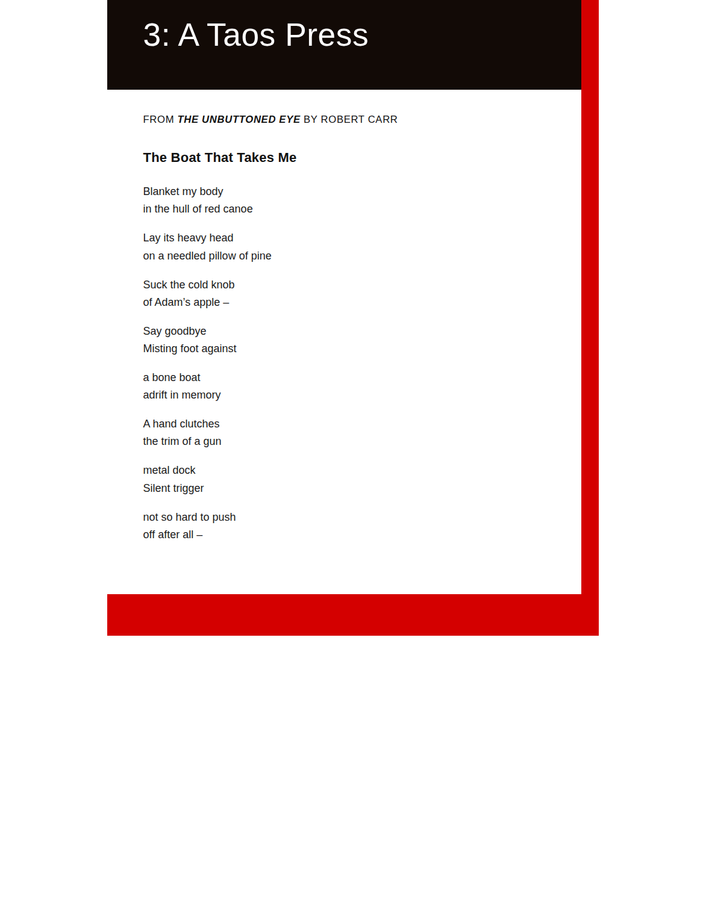3: A Taos Press
FROM THE UNBUTTONED EYE BY ROBERT CARR
The Boat That Takes Me
Blanket my body
in the hull of red canoe
Lay its heavy head
on a needled pillow of pine
Suck the cold knob
of Adam’s apple –
Say goodbye
Misting foot against
a bone boat
adrift in memory
A hand clutches
the trim of a gun
metal dock
Silent trigger
not so hard to push
off after all –